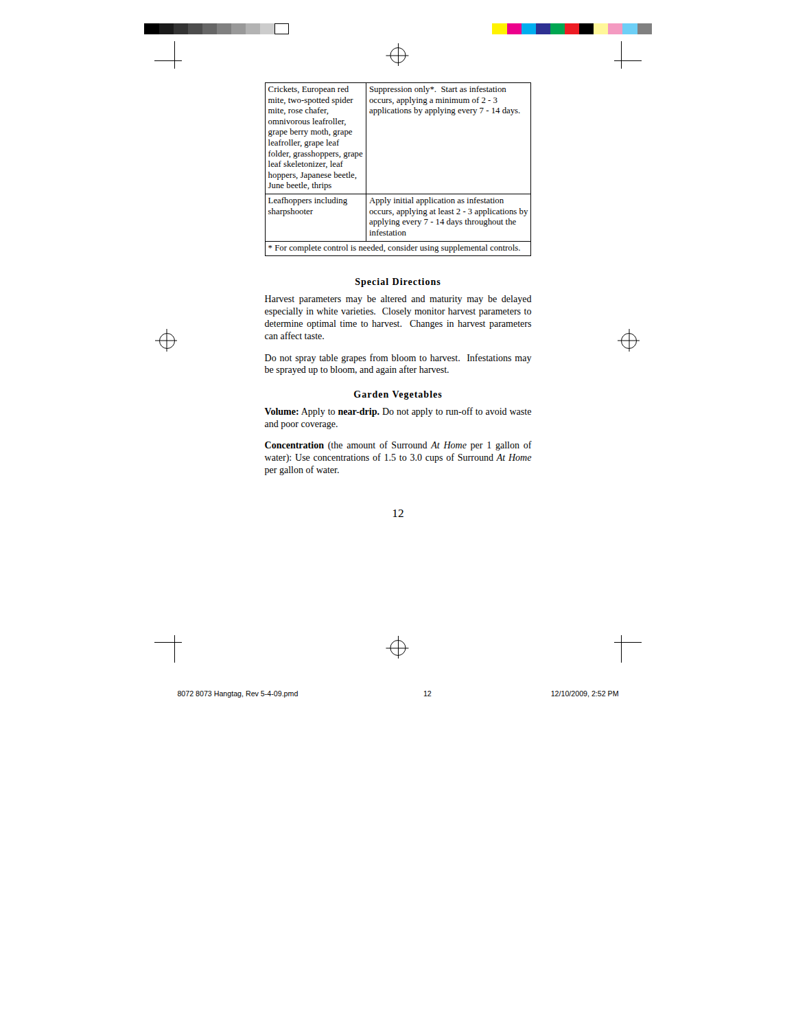| Crickets, European red mite, two-spotted spider mite, rose chafer, omnivorous leafroller, grape berry moth, grape leafroller, grape leaf folder, grasshoppers, grape leaf skeletonizer, leaf hoppers, Japanese beetle, June beetle, thrips | Suppression only*. Start as infestation occurs, applying a minimum of 2 - 3 applications by applying every 7 - 14 days. |
| Leafhoppers including sharpshooter | Apply initial application as infestation occurs, applying at least 2 - 3 applications by applying every 7 - 14 days throughout the infestation |
| * For complete control is needed, consider using supplemental controls. |
Special Directions
Harvest parameters may be altered and maturity may be delayed especially in white varieties. Closely monitor harvest parameters to determine optimal time to harvest. Changes in harvest parameters can affect taste.
Do not spray table grapes from bloom to harvest. Infestations may be sprayed up to bloom, and again after harvest.
Garden Vegetables
Volume: Apply to near-drip. Do not apply to run-off to avoid waste and poor coverage.
Concentration (the amount of Surround At Home per 1 gallon of water): Use concentrations of 1.5 to 3.0 cups of Surround At Home per gallon of water.
12
8072 8073 Hangtag, Rev 5-4-09.pmd
12
12/10/2009, 2:52 PM